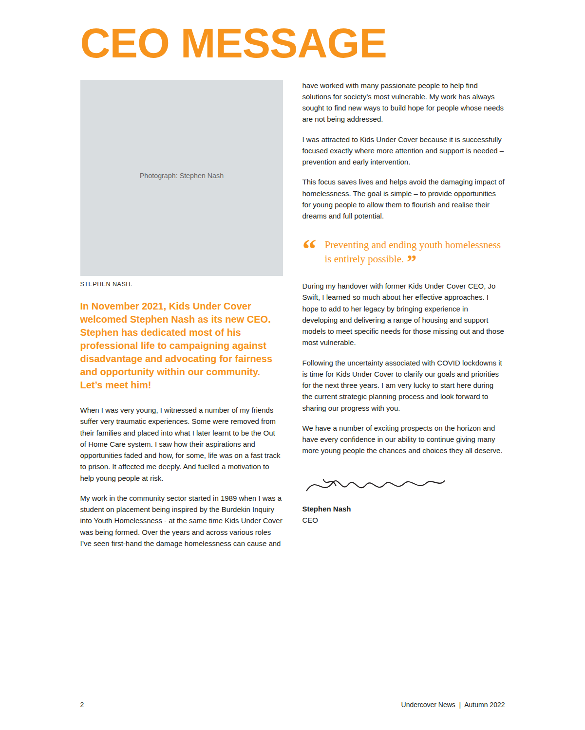CEO Message
Stephen Nash.
In November 2021, Kids Under Cover welcomed Stephen Nash as its new CEO. Stephen has dedicated most of his professional life to campaigning against disadvantage and advocating for fairness and opportunity within our community. Let’s meet him!
When I was very young, I witnessed a number of my friends suffer very traumatic experiences. Some were removed from their families and placed into what I later learnt to be the Out of Home Care system. I saw how their aspirations and opportunities faded and how, for some, life was on a fast track to prison. It affected me deeply. And fuelled a motivation to help young people at risk.
My work in the community sector started in 1989 when I was a student on placement being inspired by the Burdekin Inquiry into Youth Homelessness - at the same time Kids Under Cover was being formed. Over the years and across various roles I’ve seen first-hand the damage homelessness can cause and
have worked with many passionate people to help find solutions for society’s most vulnerable. My work has always sought to find new ways to build hope for people whose needs are not being addressed.
I was attracted to Kids Under Cover because it is successfully focused exactly where more attention and support is needed – prevention and early intervention.
This focus saves lives and helps avoid the damaging impact of homelessness. The goal is simple – to provide opportunities for young people to allow them to flourish and realise their dreams and full potential.
“
Preventing and ending youth homelessness is entirely possible.”
During my handover with former Kids Under Cover CEO, Jo Swift, I learned so much about her effective approaches. I hope to add to her legacy by bringing experience in developing and delivering a range of housing and support models to meet specific needs for those missing out and those most vulnerable.
Following the uncertainty associated with COVID lockdowns it is time for Kids Under Cover to clarify our goals and priorities for the next three years. I am very lucky to start here during the current strategic planning process and look forward to sharing our progress with you.
We have a number of exciting prospects on the horizon and have every confidence in our ability to continue giving many more young people the chances and choices they all deserve.
Stephen Nash
CEO
2
Undercover News | Autumn 2022